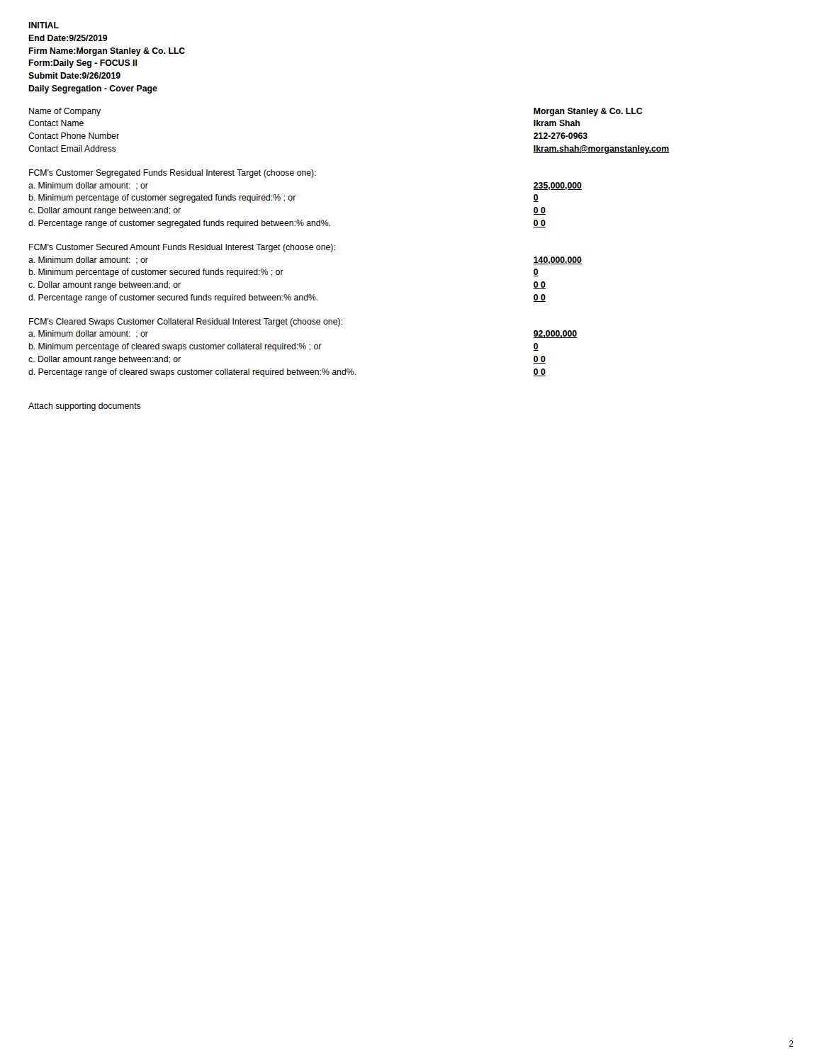INITIAL
End Date:9/25/2019
Firm Name:Morgan Stanley & Co. LLC
Form:Daily Seg - FOCUS II
Submit Date:9/26/2019
Daily Segregation - Cover Page
| Name of Company | Morgan Stanley & Co. LLC |
| Contact Name | Ikram Shah |
| Contact Phone Number | 212-276-0963 |
| Contact Email Address | Ikram.shah@morganstanley.com |
| FCM's Customer Segregated Funds Residual Interest Target (choose one): |
| a. Minimum dollar amount: ; or | 235,000,000 |
| b. Minimum percentage of customer segregated funds required:% ; or | 0 |
| c. Dollar amount range between:and; or | 0 0 |
| d. Percentage range of customer segregated funds required between:% and%. | 0 0 |
| FCM's Customer Secured Amount Funds Residual Interest Target (choose one): |
| a. Minimum dollar amount: ; or | 140,000,000 |
| b. Minimum percentage of customer secured funds required:% ; or | 0 |
| c. Dollar amount range between:and; or | 0 0 |
| d. Percentage range of customer secured funds required between:% and%. | 0 0 |
| FCM's Cleared Swaps Customer Collateral Residual Interest Target (choose one): |
| a. Minimum dollar amount: ; or | 92,000,000 |
| b. Minimum percentage of cleared swaps customer collateral required:% ; or | 0 |
| c. Dollar amount range between:and; or | 0 0 |
| d. Percentage range of cleared swaps customer collateral required between:% and%. | 0 0 |
Attach supporting documents
2